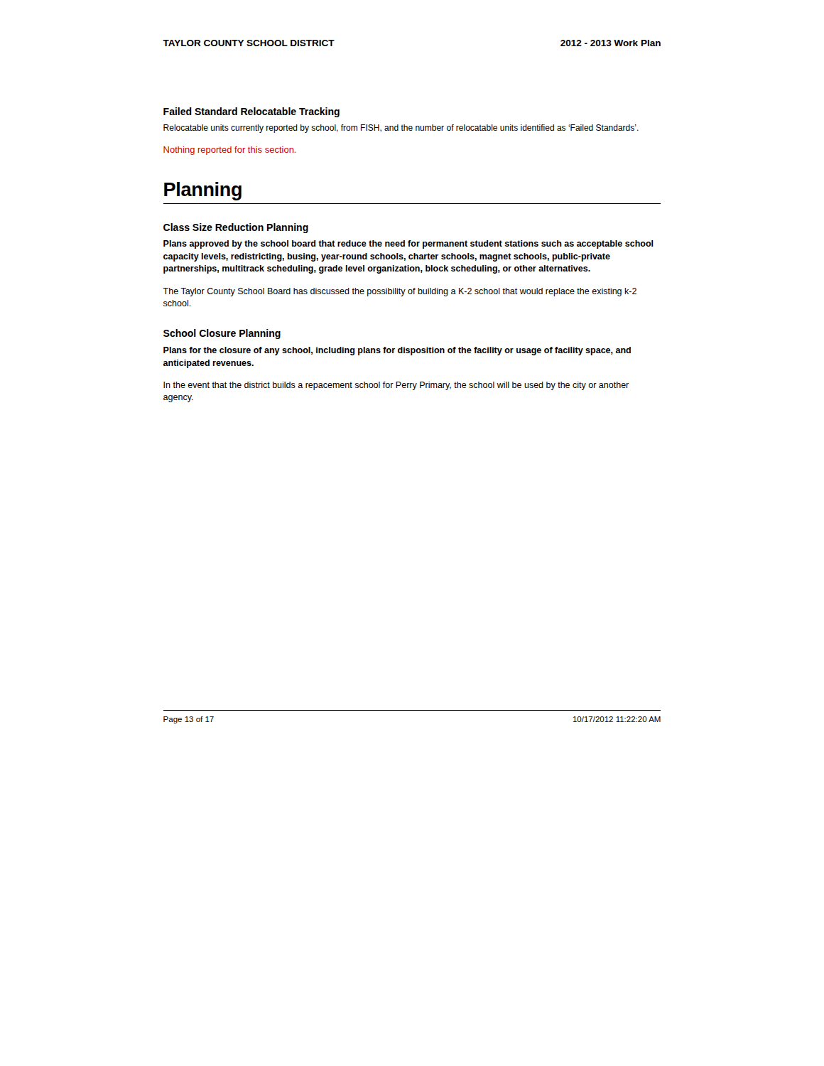TAYLOR COUNTY SCHOOL DISTRICT 2012 - 2013 Work Plan
Failed Standard Relocatable Tracking
Relocatable units currently reported by school, from FISH, and the number of relocatable units identified as ‘Failed Standards’.
Nothing reported for this section.
Planning
Class Size Reduction Planning
Plans approved by the school board that reduce the need for permanent student stations such as acceptable school capacity levels, redistricting, busing, year-round schools, charter schools, magnet schools, public-private partnerships, multitrack scheduling, grade level organization, block scheduling, or other alternatives.
The Taylor County School Board has discussed the possibility of building a K-2 school that would replace the existing k-2 school.
School Closure Planning
Plans for the closure of any school, including plans for disposition of the facility or usage of facility space, and anticipated revenues.
In the event that the district builds a repacement school for Perry Primary, the school will be used by the city or another agency.
Page 13 of 17 10/17/2012 11:22:20 AM